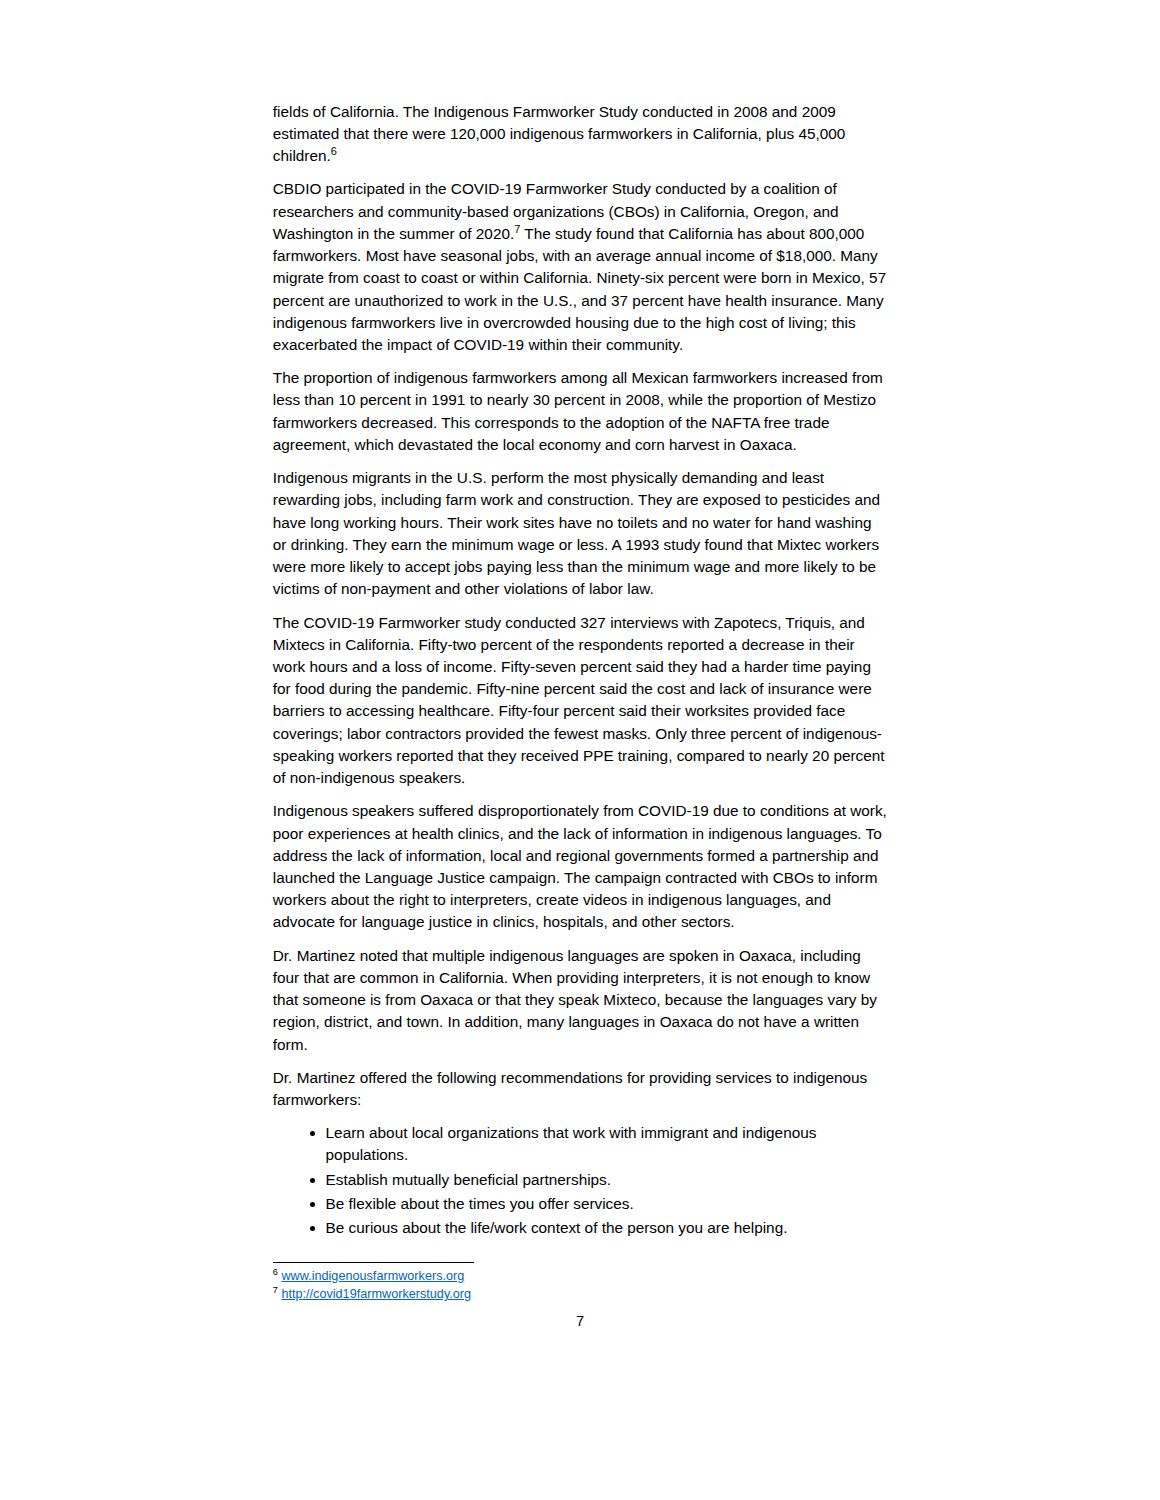fields of California. The Indigenous Farmworker Study conducted in 2008 and 2009 estimated that there were 120,000 indigenous farmworkers in California, plus 45,000 children.6
CBDIO participated in the COVID-19 Farmworker Study conducted by a coalition of researchers and community-based organizations (CBOs) in California, Oregon, and Washington in the summer of 2020.7 The study found that California has about 800,000 farmworkers. Most have seasonal jobs, with an average annual income of $18,000. Many migrate from coast to coast or within California. Ninety-six percent were born in Mexico, 57 percent are unauthorized to work in the U.S., and 37 percent have health insurance. Many indigenous farmworkers live in overcrowded housing due to the high cost of living; this exacerbated the impact of COVID-19 within their community.
The proportion of indigenous farmworkers among all Mexican farmworkers increased from less than 10 percent in 1991 to nearly 30 percent in 2008, while the proportion of Mestizo farmworkers decreased. This corresponds to the adoption of the NAFTA free trade agreement, which devastated the local economy and corn harvest in Oaxaca.
Indigenous migrants in the U.S. perform the most physically demanding and least rewarding jobs, including farm work and construction. They are exposed to pesticides and have long working hours. Their work sites have no toilets and no water for hand washing or drinking. They earn the minimum wage or less. A 1993 study found that Mixtec workers were more likely to accept jobs paying less than the minimum wage and more likely to be victims of non-payment and other violations of labor law.
The COVID-19 Farmworker study conducted 327 interviews with Zapotecs, Triquis, and Mixtecs in California. Fifty-two percent of the respondents reported a decrease in their work hours and a loss of income. Fifty-seven percent said they had a harder time paying for food during the pandemic. Fifty-nine percent said the cost and lack of insurance were barriers to accessing healthcare. Fifty-four percent said their worksites provided face coverings; labor contractors provided the fewest masks. Only three percent of indigenous-speaking workers reported that they received PPE training, compared to nearly 20 percent of non-indigenous speakers.
Indigenous speakers suffered disproportionately from COVID-19 due to conditions at work, poor experiences at health clinics, and the lack of information in indigenous languages. To address the lack of information, local and regional governments formed a partnership and launched the Language Justice campaign. The campaign contracted with CBOs to inform workers about the right to interpreters, create videos in indigenous languages, and advocate for language justice in clinics, hospitals, and other sectors.
Dr. Martinez noted that multiple indigenous languages are spoken in Oaxaca, including four that are common in California. When providing interpreters, it is not enough to know that someone is from Oaxaca or that they speak Mixteco, because the languages vary by region, district, and town. In addition, many languages in Oaxaca do not have a written form.
Dr. Martinez offered the following recommendations for providing services to indigenous farmworkers:
Learn about local organizations that work with immigrant and indigenous populations.
Establish mutually beneficial partnerships.
Be flexible about the times you offer services.
Be curious about the life/work context of the person you are helping.
6 www.indigenousfarmworkers.org
7 http://covid19farmworkerstudy.org
7